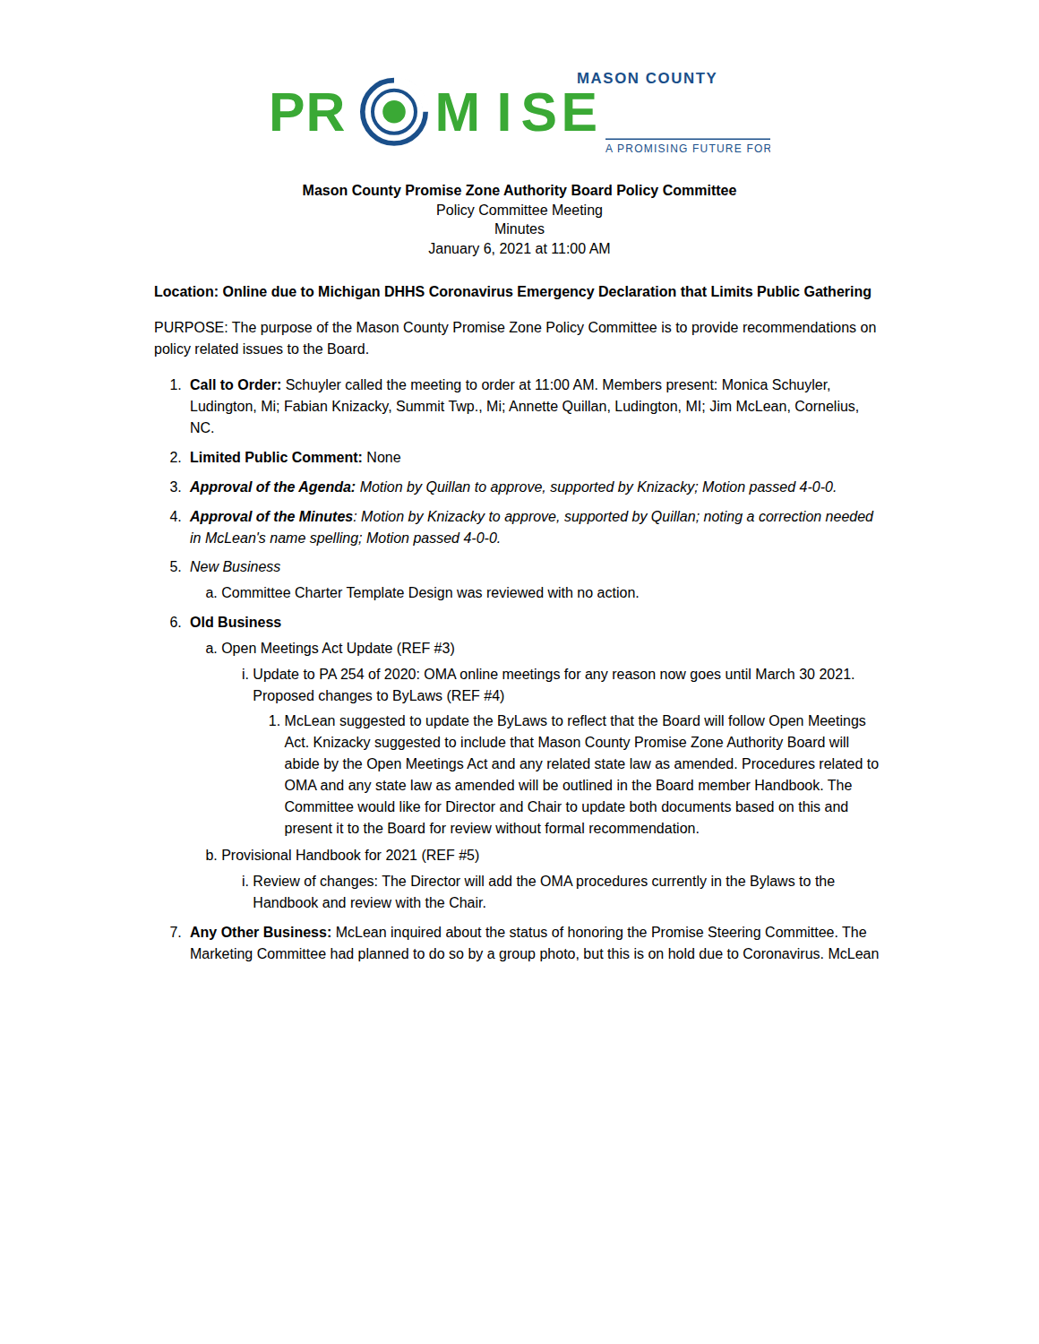MASON COUNTY P R M I S E A PROMISING FUTURE FOR ALL
Mason County Promise Zone Authority Board Policy Committee
Policy Committee Meeting
Minutes
January 6, 2021 at 11:00 AM
Location: Online due to Michigan DHHS Coronavirus Emergency Declaration that Limits Public Gathering
PURPOSE: The purpose of the Mason County Promise Zone Policy Committee is to provide recommendations on policy related issues to the Board.
Call to Order: Schuyler called the meeting to order at 11:00 AM. Members present: Monica Schuyler, Ludington, Mi; Fabian Knizacky, Summit Twp., Mi; Annette Quillan, Ludington, MI; Jim McLean, Cornelius, NC.
Limited Public Comment: None
Approval of the Agenda: Motion by Quillan to approve, supported by Knizacky; Motion passed 4-0-0.
Approval of the Minutes: Motion by Knizacky to approve, supported by Quillan; noting a correction needed in McLean's name spelling; Motion passed 4-0-0.
New Business
Committee Charter Template Design was reviewed with no action.
Old Business
Open Meetings Act Update (REF #3)
Update to PA 254 of 2020: OMA online meetings for any reason now goes until March 30 2021. Proposed changes to ByLaws (REF #4)
McLean suggested to update the ByLaws to reflect that the Board will follow Open Meetings Act. Knizacky suggested to include that Mason County Promise Zone Authority Board will abide by the Open Meetings Act and any related state law as amended. Procedures related to OMA and any state law as amended will be outlined in the Board member Handbook. The Committee would like for Director and Chair to update both documents based on this and present it to the Board for review without formal recommendation.
Provisional Handbook for 2021 (REF #5)
Review of changes: The Director will add the OMA procedures currently in the Bylaws to the Handbook and review with the Chair.
Any Other Business: McLean inquired about the status of honoring the Promise Steering Committee. The Marketing Committee had planned to do so by a group photo, but this is on hold due to Coronavirus. McLean